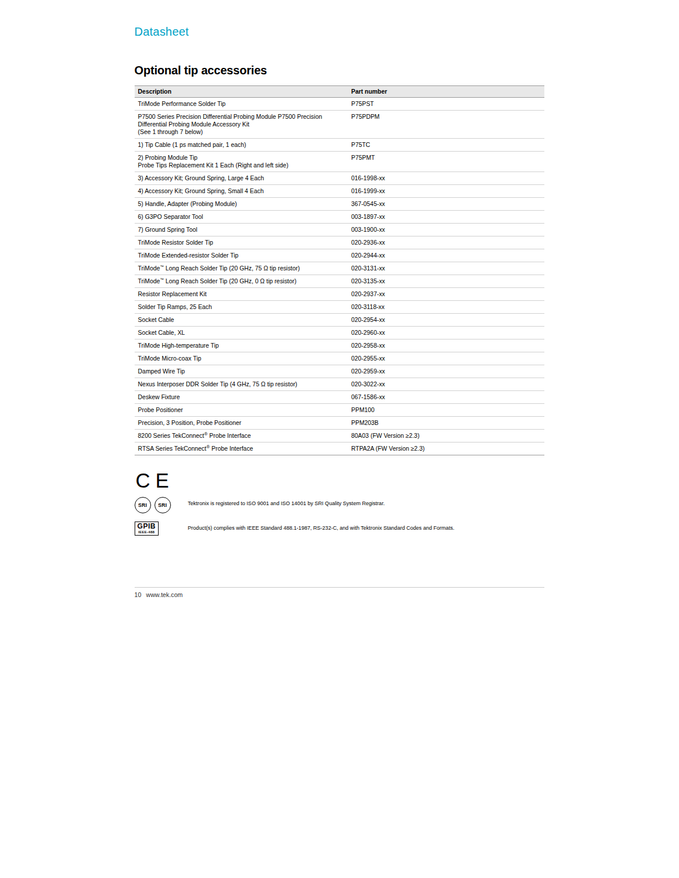Datasheet
Optional tip accessories
| Description | Part number |
| --- | --- |
| TriMode Performance Solder Tip | P75PST |
| P7500 Series Precision Differential Probing Module P7500 Precision Differential Probing Module Accessory Kit (See 1 through 7 below) | P75PDPM |
| 1) Tip Cable (1 ps matched pair, 1 each) | P75TC |
| 2) Probing Module Tip Probe Tips Replacement Kit 1 Each (Right and left side) | P75PMT |
| 3) Accessory Kit; Ground Spring, Large 4 Each | 016-1998-xx |
| 4) Accessory Kit; Ground Spring, Small 4 Each | 016-1999-xx |
| 5) Handle, Adapter (Probing Module) | 367-0545-xx |
| 6) G3PO Separator Tool | 003-1897-xx |
| 7) Ground Spring Tool | 003-1900-xx |
| TriMode Resistor Solder Tip | 020-2936-xx |
| TriMode Extended-resistor Solder Tip | 020-2944-xx |
| TriMode ™ Long Reach Solder Tip (20 GHz, 75 Ω tip resistor) | 020-3131-xx |
| TriMode ™ Long Reach Solder Tip (20 GHz, 0 Ω tip resistor) | 020-3135-xx |
| Resistor Replacement Kit | 020-2937-xx |
| Solder Tip Ramps, 25 Each | 020-3118-xx |
| Socket Cable | 020-2954-xx |
| Socket Cable, XL | 020-2960-xx |
| TriMode High-temperature Tip | 020-2958-xx |
| TriMode Micro-coax Tip | 020-2955-xx |
| Damped Wire Tip | 020-2959-xx |
| Nexus Interposer DDR Solder Tip (4 GHz, 75 Ω tip resistor) | 020-3022-xx |
| Deskew Fixture | 067-1586-xx |
| Probe Positioner | PPM100 |
| Precision, 3 Position, Probe Positioner | PPM203B |
| 8200 Series TekConnect ® Probe Interface | 80A03 (FW Version ≥2.3) |
| RTSA Series TekConnect ® Probe Interface | RTPA2A (FW Version ≥2.3) |
C E
SRI
SRI
Tektronix is registered to ISO 9001 and ISO 14001 by SRI Quality System Registrar.
GPIB IEEE-488
Product(s) complies with IEEE Standard 488.1-1987, RS-232-C, and with Tektronix Standard Codes and Formats.
10 www.tek.com